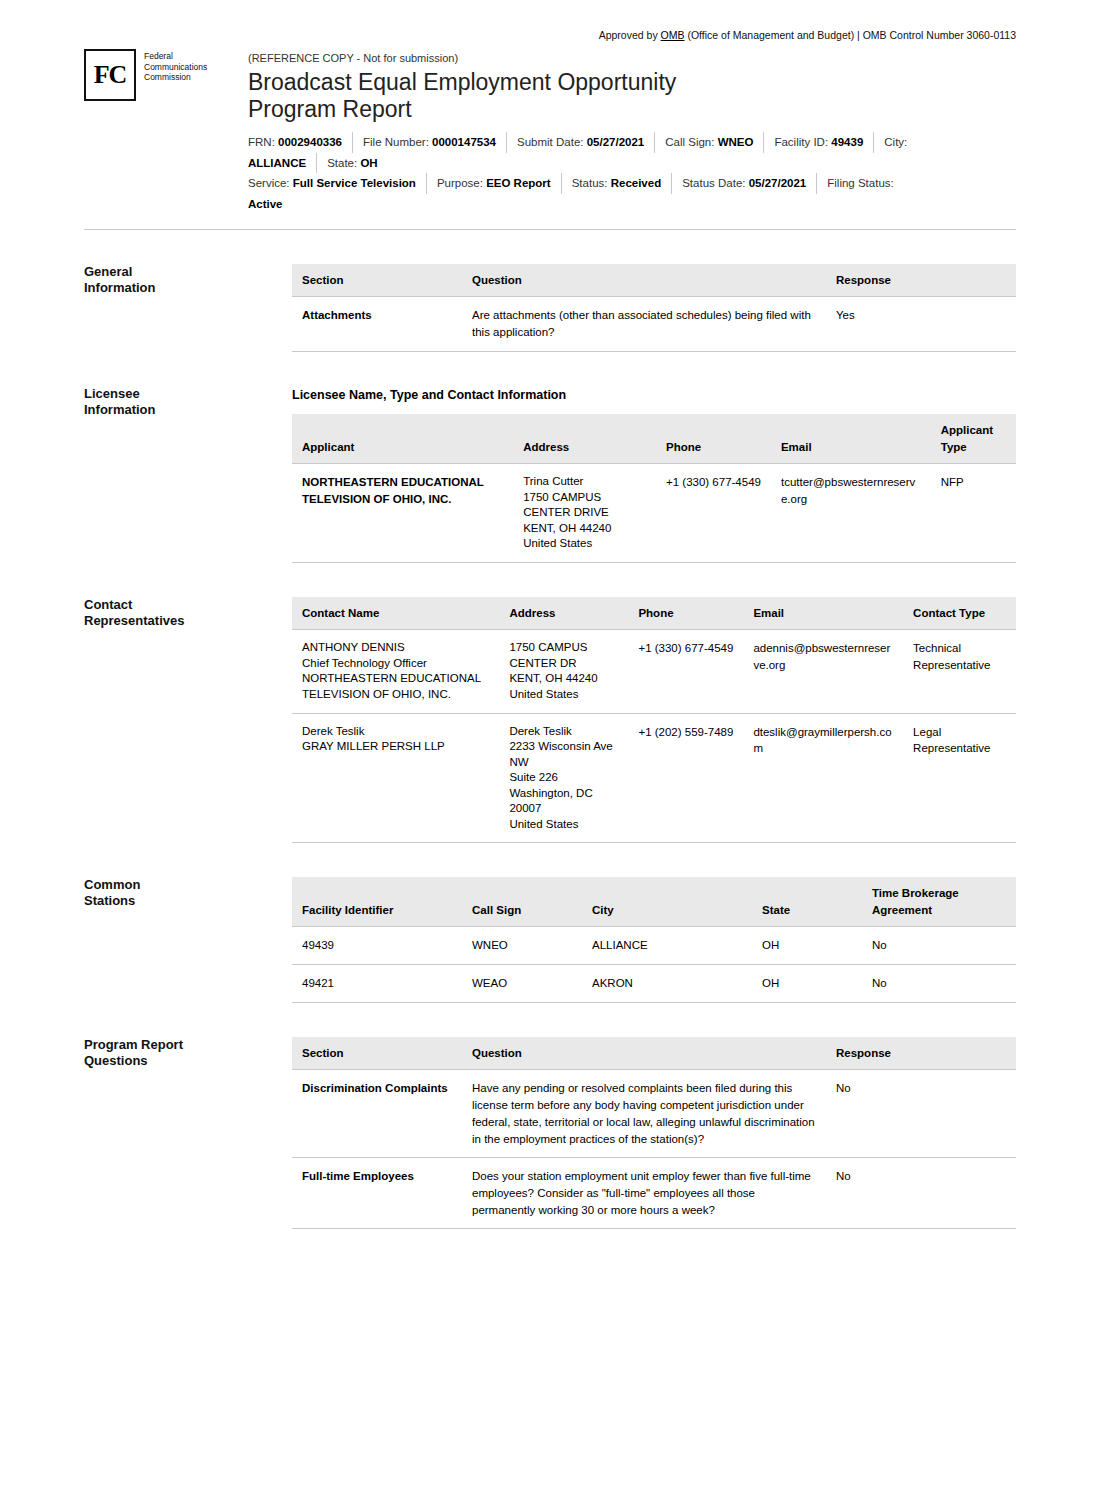Approved by OMB (Office of Management and Budget) | OMB Control Number 3060-0113
FC
Federal
Communications
Commission
(REFERENCE COPY - Not for submission)
Broadcast Equal Employment OpportunityProgram Report
FRN: 0002940336
File Number: 0000147534
Submit Date: 05/27/2021
Call Sign: WNEO
Facility ID: 49439
City:
ALLIANCE
State: OH
Service: Full Service Television
Purpose: EEO Report
Status: Received
Status Date: 05/27/2021
Filing Status:
Active
General
Information
| Section | Question | Response |
| --- | --- | --- |
| Attachments | Are attachments (other than associated schedules) being filed with this application? | Yes |
Licensee
Information
Licensee Name, Type and Contact Information
| Applicant | Address | Phone | Email | Applicant Type |
| --- | --- | --- | --- | --- |
| NORTHEASTERN EDUCATIONAL TELEVISION OF OHIO, INC. | Trina Cutter 1750 CAMPUS CENTER DRIVE KENT, OH 44240 United States | +1 (330) 677-4549 | tcutter@pbswesternreserve.org | NFP |
Contact
Representatives
| Contact Name | Address | Phone | Email | Contact Type |
| --- | --- | --- | --- | --- |
| ANTHONY DENNIS Chief Technology Officer NORTHEASTERN EDUCATIONAL TELEVISION OF OHIO, INC. | 1750 CAMPUS CENTER DR KENT, OH 44240 United States | +1 (330) 677-4549 | adennis@pbswesternreserve.org | Technical Representative |
| Derek Teslik GRAY MILLER PERSH LLP | Derek Teslik 2233 Wisconsin Ave NW Suite 226 Washington, DC 20007 United States | +1 (202) 559-7489 | dteslik@graymillerpersh.com | Legal Representative |
Common
Stations
| Facility Identifier | Call Sign | City | State | Time Brokerage Agreement |
| --- | --- | --- | --- | --- |
| 49439 | WNEO | ALLIANCE | OH | No |
| 49421 | WEAO | AKRON | OH | No |
Program Report
Questions
| Section | Question | Response |
| --- | --- | --- |
| Discrimination Complaints | Have any pending or resolved complaints been filed during this license term before any body having competent jurisdiction under federal, state, territorial or local law, alleging unlawful discrimination in the employment practices of the station(s)? | No |
| Full-time Employees | Does your station employment unit employ fewer than five full-time employees? Consider as "full-time" employees all those permanently working 30 or more hours a week? | No |